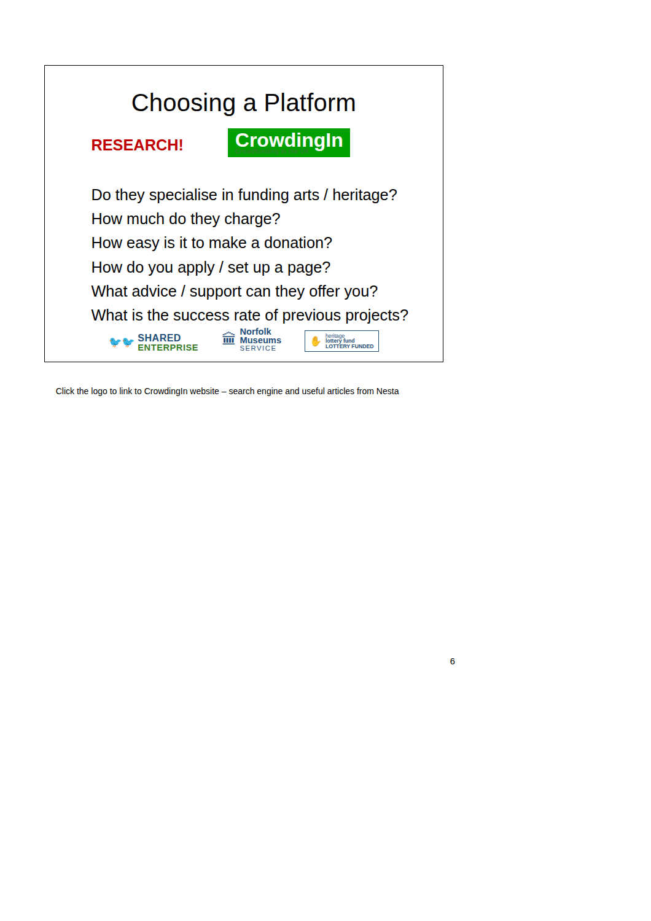Choosing a Platform
RESEARCH! CrowdingInCrowdfunding in the UK
Do they specialise in funding arts / heritage?
How much do they charge?
How easy is it to make a donation?
How do you apply / set up a page?
What advice / support can they offer you?
What is the success rate of previous projects?
🐦🐦 SHARED ENTERPRISE
🏛 Norfolk
MuseumsSERVICE
✋ heritage lottery fund LOTTERY FUNDED
Click the logo to link to CrowdingIn website – search engine and useful articles from Nesta
6